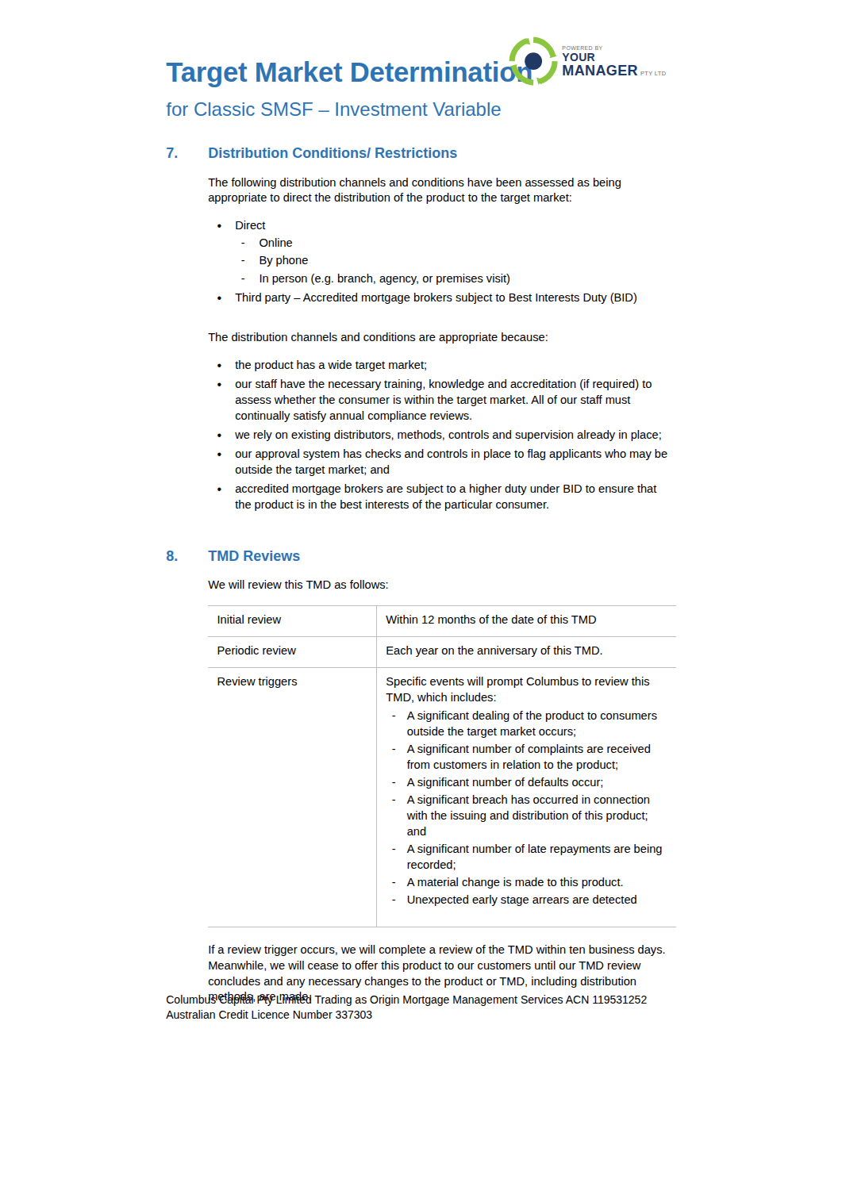Powered by
YOUR
MANAGER Pty Ltd
Target Market Determination
for Classic SMSF – Investment Variable
7. Distribution Conditions/ Restrictions
The following distribution channels and conditions have been assessed as being appropriate to direct the distribution of the product to the target market:
Direct
Online
By phone
In person (e.g. branch, agency, or premises visit)
Third party – Accredited mortgage brokers subject to Best Interests Duty (BID)
The distribution channels and conditions are appropriate because:
the product has a wide target market;
our staff have the necessary training, knowledge and accreditation (if required) to assess whether the consumer is within the target market. All of our staff must continually satisfy annual compliance reviews.
we rely on existing distributors, methods, controls and supervision already in place;
our approval system has checks and controls in place to flag applicants who may be outside the target market; and
accredited mortgage brokers are subject to a higher duty under BID to ensure that the product is in the best interests of the particular consumer.
8. TMD Reviews
We will review this TMD as follows:
| Initial review | Within 12 months of the date of this TMD |
| Periodic review | Each year on the anniversary of this TMD. |
| Review triggers | Specific events will prompt Columbus to review this TMD, which includes: A significant dealing of the product to consumers outside the target market occurs; A significant number of complaints are received from customers in relation to the product; A significant number of defaults occur; A significant breach has occurred in connection with the issuing and distribution of this product; and A significant number of late repayments are being recorded; A material change is made to this product. Unexpected early stage arrears are detected |
If a review trigger occurs, we will complete a review of the TMD within ten business days. Meanwhile, we will cease to offer this product to our customers until our TMD review concludes and any necessary changes to the product or TMD, including distribution methods, are made.
Columbus Capital Pty Limited Trading as Origin Mortgage Management Services ACN 119531252
Australian Credit Licence Number 337303